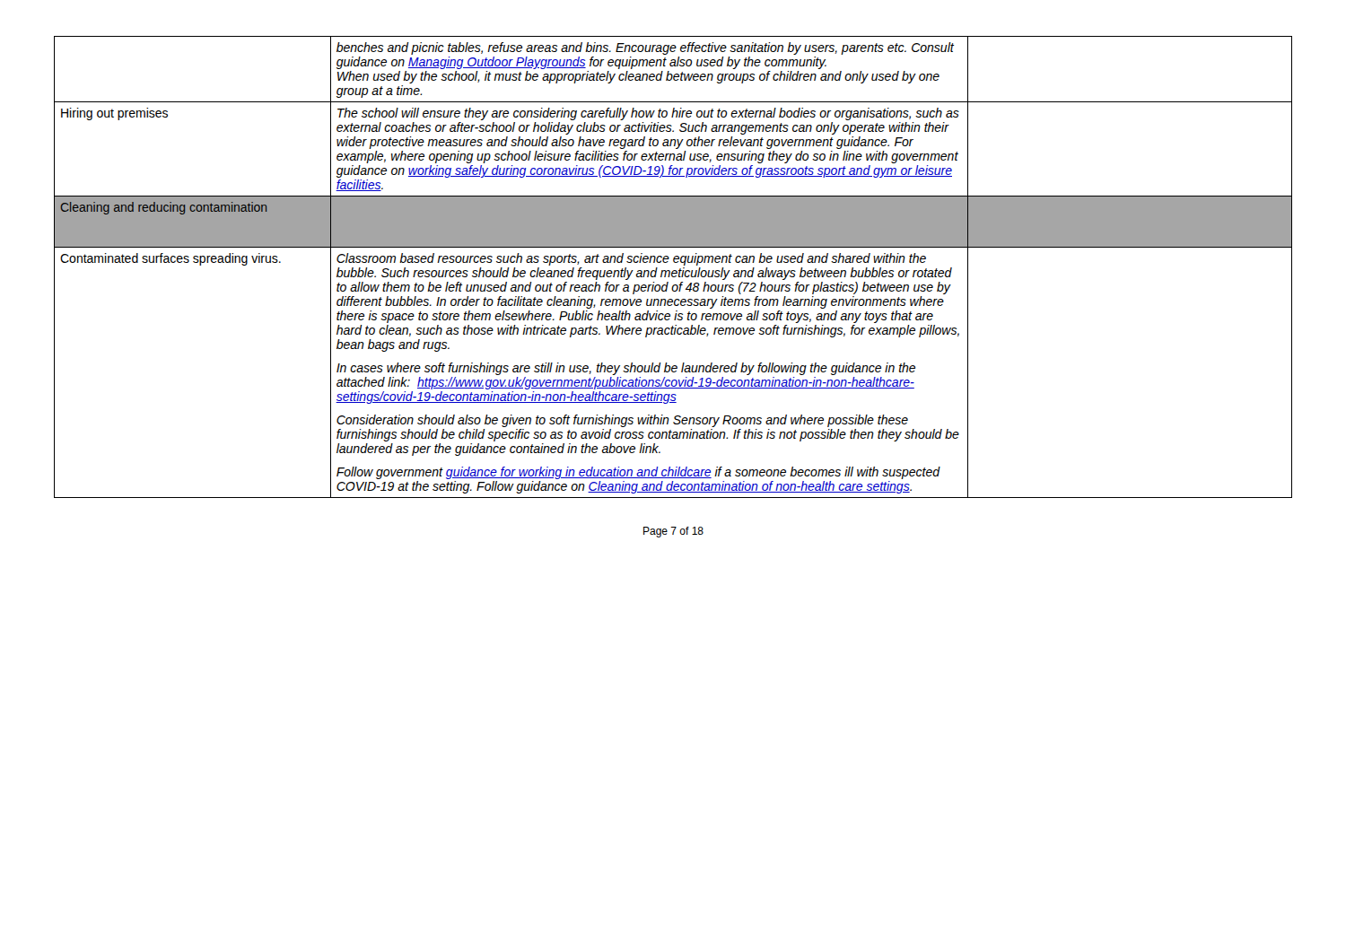| | benches and picnic tables, refuse areas and bins. Encourage effective sanitation by users, parents etc. Consult guidance on Managing Outdoor Playgrounds for equipment also used by the community. When used by the school, it must be appropriately cleaned between groups of children and only used by one group at a time. | |
| Hiring out premises | The school will ensure they are considering carefully how to hire out to external bodies or organisations, such as external coaches or after-school or holiday clubs or activities. Such arrangements can only operate within their wider protective measures and should also have regard to any other relevant government guidance. For example, where opening up school leisure facilities for external use, ensuring they do so in line with government guidance on working safely during coronavirus (COVID-19) for providers of grassroots sport and gym or leisure facilities . | |
| Cleaning and reducing contamination | | |
| Contaminated surfaces spreading virus. | Classroom based resources such as sports, art and science equipment can be used and shared within the bubble. Such resources should be cleaned frequently and meticulously and always between bubbles or rotated to allow them to be left unused and out of reach for a period of 48 hours (72 hours for plastics) between use by different bubbles. In order to facilitate cleaning, remove unnecessary items from learning environments where there is space to store them elsewhere. Public health advice is to remove all soft toys, and any toys that are hard to clean, such as those with intricate parts. Where practicable, remove soft furnishings, for example pillows, bean bags and rugs. In cases where soft furnishings are still in use, they should be laundered by following the guidance in the attached link: https://www.gov.uk/government/publications/covid-19-decontamination-in-non-healthcare-settings/covid-19-decontamination-in-non-healthcare-settings Consideration should also be given to soft furnishings within Sensory Rooms and where possible these furnishings should be child specific so as to avoid cross contamination. If this is not possible then they should be laundered as per the guidance contained in the above link. Follow government guidance for working in education and childcare if a someone becomes ill with suspected COVID-19 at the setting. Follow guidance on Cleaning and decontamination of non-health care settings . | |
Page 7 of 18